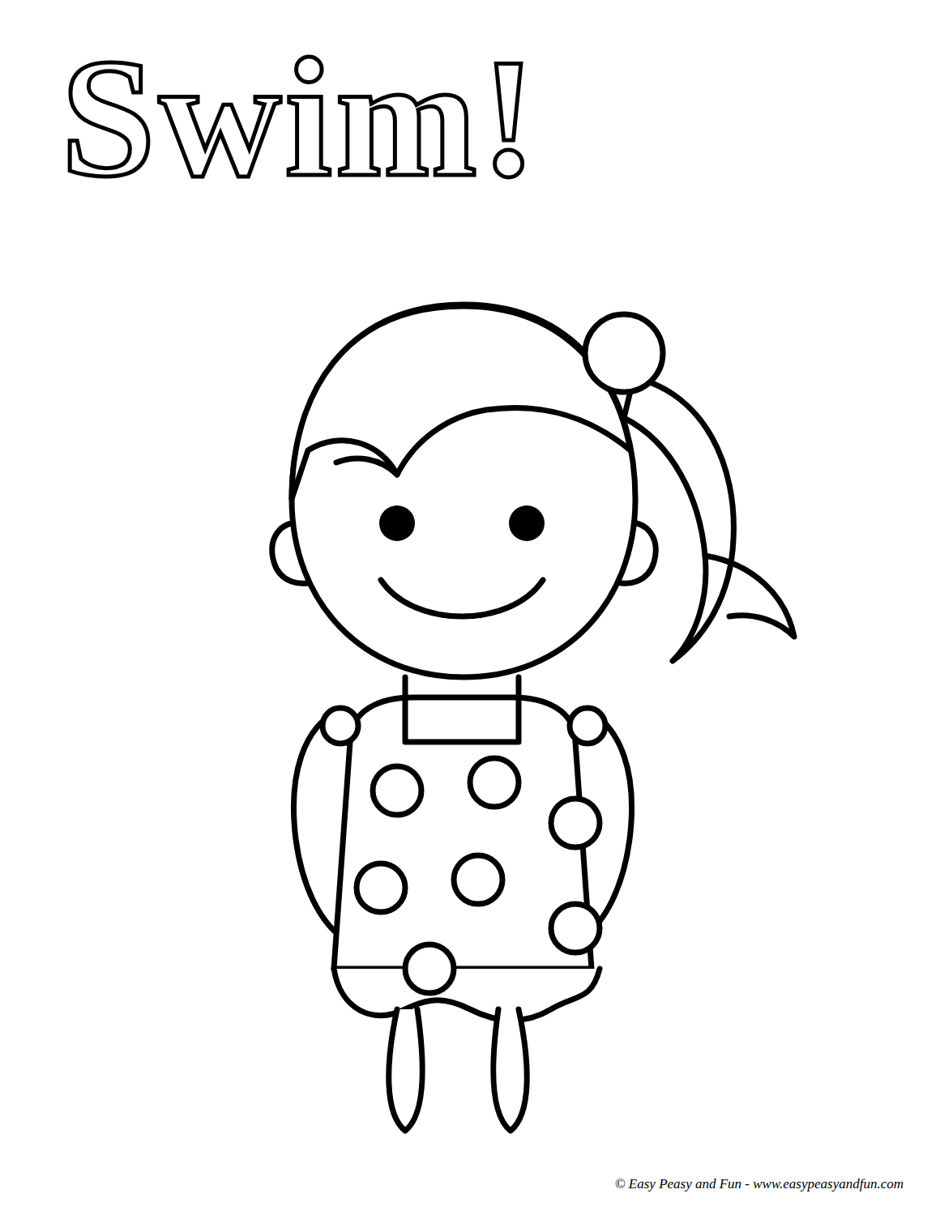Swim!
Line drawing of a smiling girl in a polka dot swimsuit A black and white outline coloring picture of a girl with a side ponytail wearing a polka dot swimsuit, ready to swim.
© Easy Peasy and Fun - www.easypeasyandfun.com